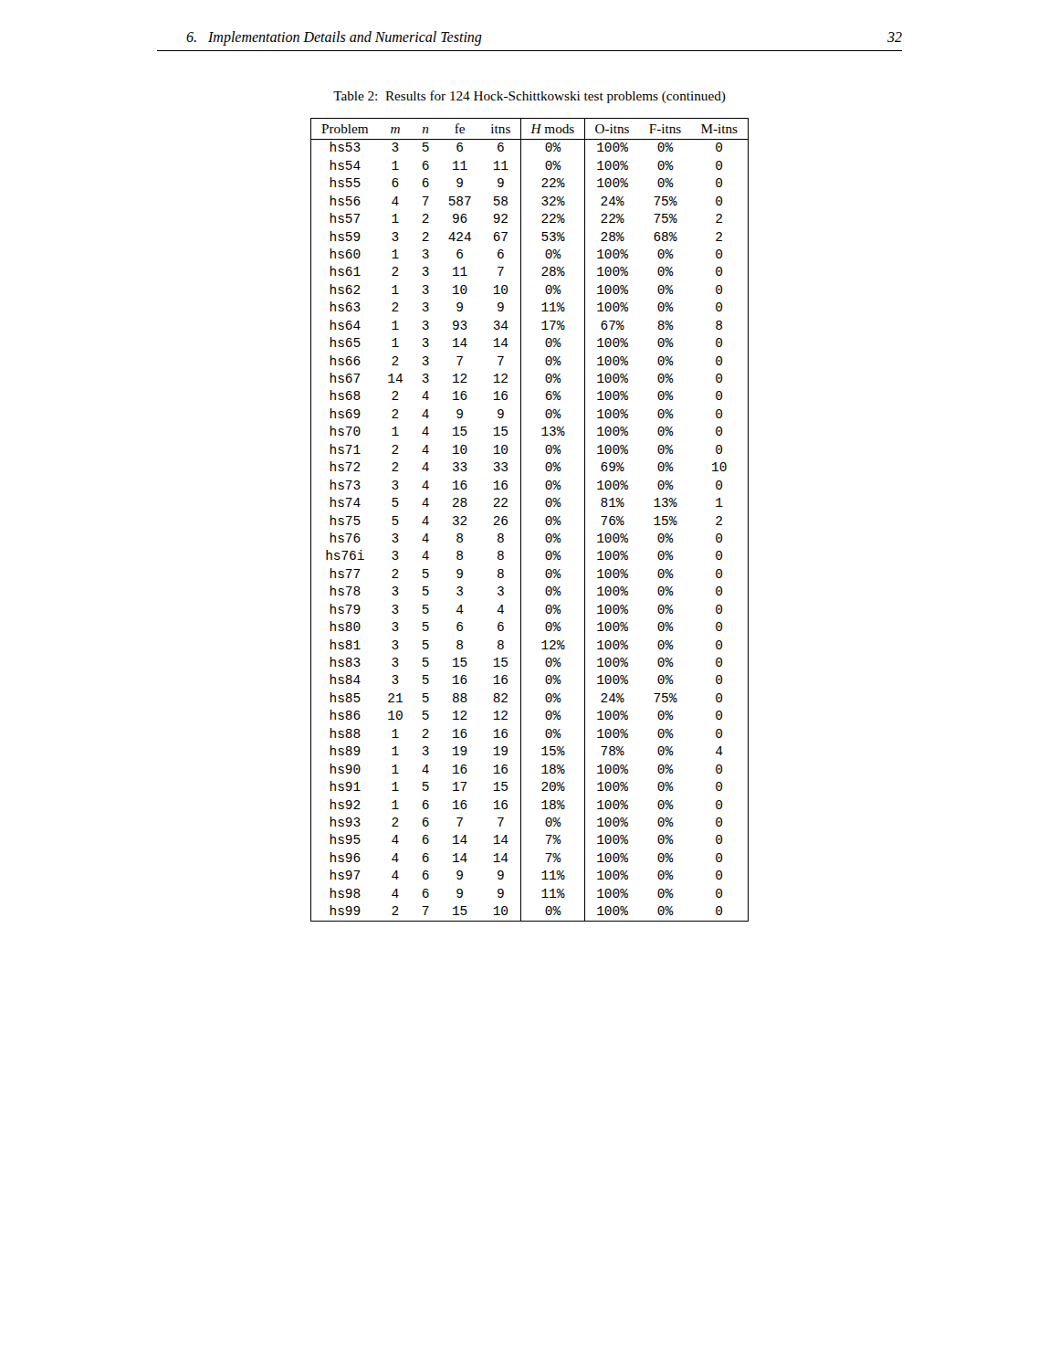6. Implementation Details and Numerical Testing 32
Table 2: Results for 124 Hock-Schittkowski test problems (continued)
| Problem | m | n | fe | itns | H mods | O-itns | F-itns | M-itns |
| --- | --- | --- | --- | --- | --- | --- | --- | --- |
| hs53 | 3 | 5 | 6 | 6 | 0% | 100% | 0% | 0 |
| hs54 | 1 | 6 | 11 | 11 | 0% | 100% | 0% | 0 |
| hs55 | 6 | 6 | 9 | 9 | 22% | 100% | 0% | 0 |
| hs56 | 4 | 7 | 587 | 58 | 32% | 24% | 75% | 0 |
| hs57 | 1 | 2 | 96 | 92 | 22% | 22% | 75% | 2 |
| hs59 | 3 | 2 | 424 | 67 | 53% | 28% | 68% | 2 |
| hs60 | 1 | 3 | 6 | 6 | 0% | 100% | 0% | 0 |
| hs61 | 2 | 3 | 11 | 7 | 28% | 100% | 0% | 0 |
| hs62 | 1 | 3 | 10 | 10 | 0% | 100% | 0% | 0 |
| hs63 | 2 | 3 | 9 | 9 | 11% | 100% | 0% | 0 |
| hs64 | 1 | 3 | 93 | 34 | 17% | 67% | 8% | 8 |
| hs65 | 1 | 3 | 14 | 14 | 0% | 100% | 0% | 0 |
| hs66 | 2 | 3 | 7 | 7 | 0% | 100% | 0% | 0 |
| hs67 | 14 | 3 | 12 | 12 | 0% | 100% | 0% | 0 |
| hs68 | 2 | 4 | 16 | 16 | 6% | 100% | 0% | 0 |
| hs69 | 2 | 4 | 9 | 9 | 0% | 100% | 0% | 0 |
| hs70 | 1 | 4 | 15 | 15 | 13% | 100% | 0% | 0 |
| hs71 | 2 | 4 | 10 | 10 | 0% | 100% | 0% | 0 |
| hs72 | 2 | 4 | 33 | 33 | 0% | 69% | 0% | 10 |
| hs73 | 3 | 4 | 16 | 16 | 0% | 100% | 0% | 0 |
| hs74 | 5 | 4 | 28 | 22 | 0% | 81% | 13% | 1 |
| hs75 | 5 | 4 | 32 | 26 | 0% | 76% | 15% | 2 |
| hs76 | 3 | 4 | 8 | 8 | 0% | 100% | 0% | 0 |
| hs76i | 3 | 4 | 8 | 8 | 0% | 100% | 0% | 0 |
| hs77 | 2 | 5 | 9 | 8 | 0% | 100% | 0% | 0 |
| hs78 | 3 | 5 | 3 | 3 | 0% | 100% | 0% | 0 |
| hs79 | 3 | 5 | 4 | 4 | 0% | 100% | 0% | 0 |
| hs80 | 3 | 5 | 6 | 6 | 0% | 100% | 0% | 0 |
| hs81 | 3 | 5 | 8 | 8 | 12% | 100% | 0% | 0 |
| hs83 | 3 | 5 | 15 | 15 | 0% | 100% | 0% | 0 |
| hs84 | 3 | 5 | 16 | 16 | 0% | 100% | 0% | 0 |
| hs85 | 21 | 5 | 88 | 82 | 0% | 24% | 75% | 0 |
| hs86 | 10 | 5 | 12 | 12 | 0% | 100% | 0% | 0 |
| hs88 | 1 | 2 | 16 | 16 | 0% | 100% | 0% | 0 |
| hs89 | 1 | 3 | 19 | 19 | 15% | 78% | 0% | 4 |
| hs90 | 1 | 4 | 16 | 16 | 18% | 100% | 0% | 0 |
| hs91 | 1 | 5 | 17 | 15 | 20% | 100% | 0% | 0 |
| hs92 | 1 | 6 | 16 | 16 | 18% | 100% | 0% | 0 |
| hs93 | 2 | 6 | 7 | 7 | 0% | 100% | 0% | 0 |
| hs95 | 4 | 6 | 14 | 14 | 7% | 100% | 0% | 0 |
| hs96 | 4 | 6 | 14 | 14 | 7% | 100% | 0% | 0 |
| hs97 | 4 | 6 | 9 | 9 | 11% | 100% | 0% | 0 |
| hs98 | 4 | 6 | 9 | 9 | 11% | 100% | 0% | 0 |
| hs99 | 2 | 7 | 15 | 10 | 0% | 100% | 0% | 0 |